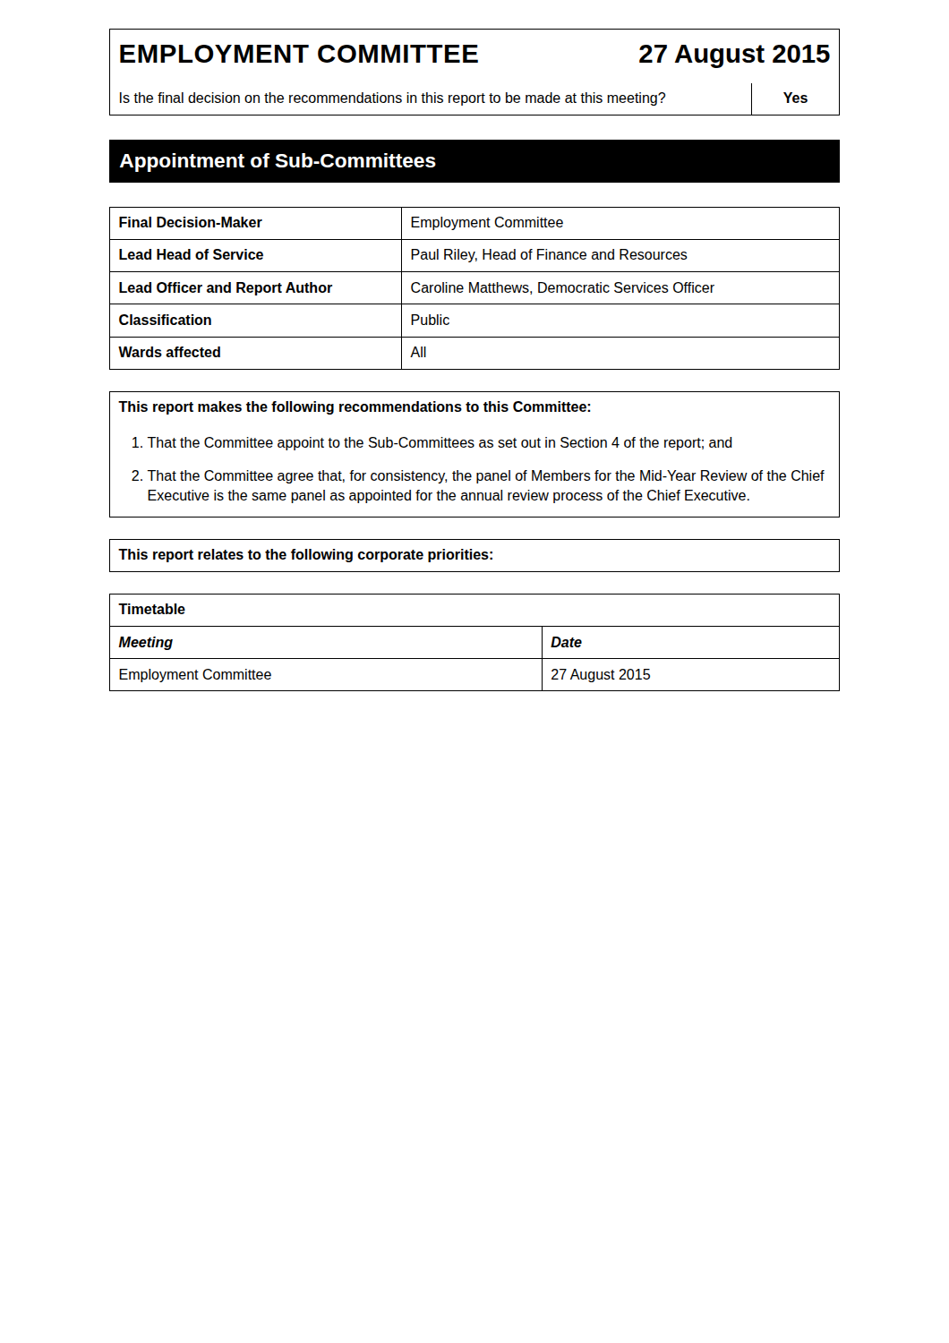| EMPLOYMENT COMMITTEE 27 August 2015 |
| Is the final decision on the recommendations in this report to be made at this meeting? | Yes |
Appointment of Sub-Committees
| Final Decision-Maker | Employment Committee |
| Lead Head of Service | Paul Riley, Head of Finance and Resources |
| Lead Officer and Report Author | Caroline Matthews, Democratic Services Officer |
| Classification | Public |
| Wards affected | All |
| This report makes the following recommendations to this Committee: |
| That the Committee appoint to the Sub-Committees as set out in Section 4 of the report; and That the Committee agree that, for consistency, the panel of Members for the Mid-Year Review of the Chief Executive is the same panel as appointed for the annual review process of the Chief Executive. |
| This report relates to the following corporate priorities: |
| Timetable |
| Meeting | Date |
| Employment Committee | 27 August 2015 |